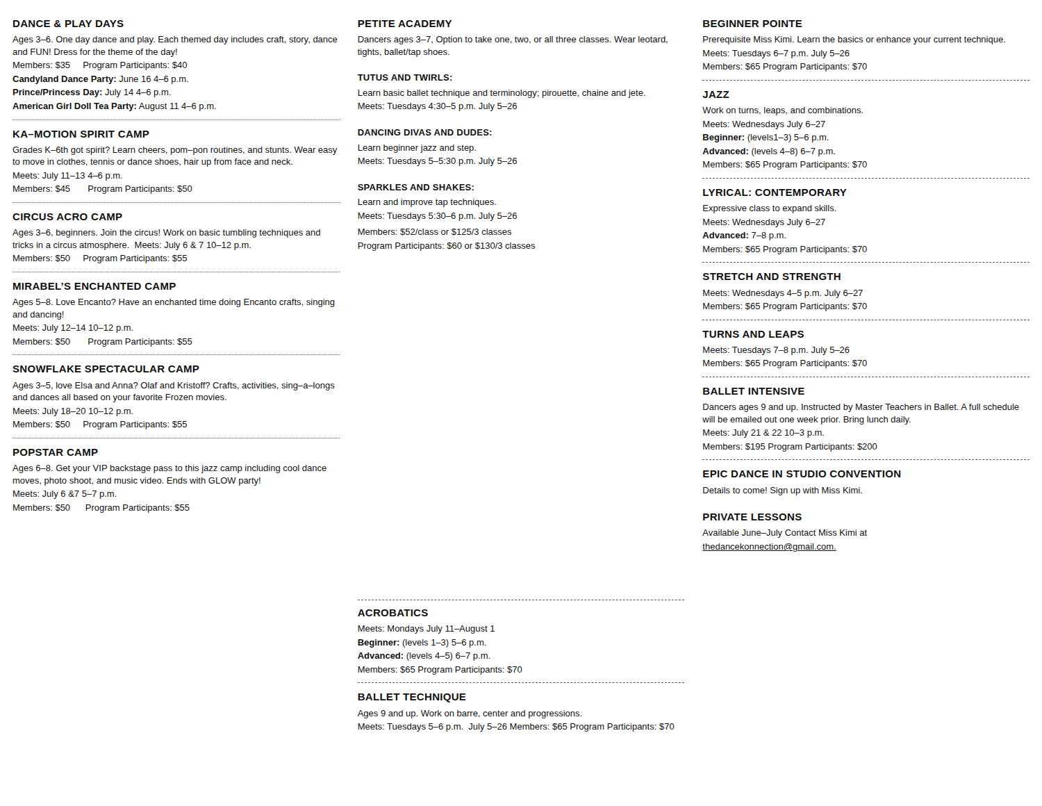Dance & Play Days
Ages 3–6. One day dance and play. Each themed day includes craft, story, dance and FUN! Dress for the theme of the day!
Members: $35 Program Participants: $40
Candyland Dance Party: June 16 4–6 p.m.
Prince/Princess Day: July 14 4–6 p.m.
American Girl Doll Tea Party: August 11 4–6 p.m.
KA–Motion Spirit Camp
Grades K–6th got spirit? Learn cheers, pom–pon routines, and stunts. Wear easy to move in clothes, tennis or dance shoes, hair up from face and neck.
Meets: July 11–13 4–6 p.m.
Members: $45 Program Participants: $50
Circus Acro Camp
Ages 3–6, beginners. Join the circus! Work on basic tumbling techniques and tricks in a circus atmosphere. Meets: July 6 & 7 10–12 p.m.
Members: $50 Program Participants: $55
Mirabel’s Enchanted Camp
Ages 5–8. Love Encanto? Have an enchanted time doing Encanto crafts, singing and dancing!
Meets: July 12–14 10–12 p.m.
Members: $50 Program Participants: $55
Snowflake Spectacular Camp
Ages 3–5, love Elsa and Anna? Olaf and Kristoff? Crafts, activities, sing–a–longs and dances all based on your favorite Frozen movies.
Meets: July 18–20 10–12 p.m.
Members: $50 Program Participants: $55
Popstar Camp
Ages 6–8. Get your VIP backstage pass to this jazz camp including cool dance moves, photo shoot, and music video. Ends with GLOW party!
Meets: July 6 &7 5–7 p.m.
Members: $50 Program Participants: $55
Petite Academy
Dancers ages 3–7, Option to take one, two, or all three classes. Wear leotard, tights, ballet/tap shoes.
Tutus and Twirls:
Learn basic ballet technique and terminology; pirouette, chaine and jete.
Meets: Tuesdays 4:30–5 p.m. July 5–26
Dancing Divas and Dudes:
Learn beginner jazz and step.
Meets: Tuesdays 5–5:30 p.m. July 5–26
Sparkles and Shakes:
Learn and improve tap techniques.
Meets: Tuesdays 5:30–6 p.m. July 5–26
Members: $52/class or $125/3 classes
Program Participants: $60 or $130/3 classes
Acrobatics
Meets: Mondays July 11–August 1
Beginner: (levels 1–3) 5–6 p.m.
Advanced: (levels 4–5) 6–7 p.m.
Members: $65 Program Participants: $70
Ballet Technique
Ages 9 and up. Work on barre, center and progressions.
Meets: Tuesdays 5–6 p.m. July 5–26 Members: $65 Program Participants: $70
Beginner Pointe
Prerequisite Miss Kimi. Learn the basics or enhance your current technique.
Meets: Tuesdays 6–7 p.m. July 5–26
Members: $65 Program Participants: $70
Jazz
Work on turns, leaps, and combinations.
Meets: Wednesdays July 6–27
Beginner: (levels1–3) 5–6 p.m.
Advanced: (levels 4–8) 6–7 p.m.
Members: $65 Program Participants: $70
Lyrical: Contemporary
Expressive class to expand skills.
Meets: Wednesdays July 6–27
Advanced: 7–8 p.m.
Members: $65 Program Participants: $70
Stretch and Strength
Meets: Wednesdays 4–5 p.m. July 6–27
Members: $65 Program Participants: $70
Turns and Leaps
Meets: Tuesdays 7–8 p.m. July 5–26
Members: $65 Program Participants: $70
Ballet Intensive
Dancers ages 9 and up. Instructed by Master Teachers in Ballet. A full schedule will be emailed out one week prior. Bring lunch daily.
Meets: July 21 & 22 10–3 p.m.
Members: $195 Program Participants: $200
Epic Dance in Studio Convention
Details to come! Sign up with Miss Kimi.
Private Lessons
Available June–July Contact Miss Kimi at
thedancekonnection@gmail.com.